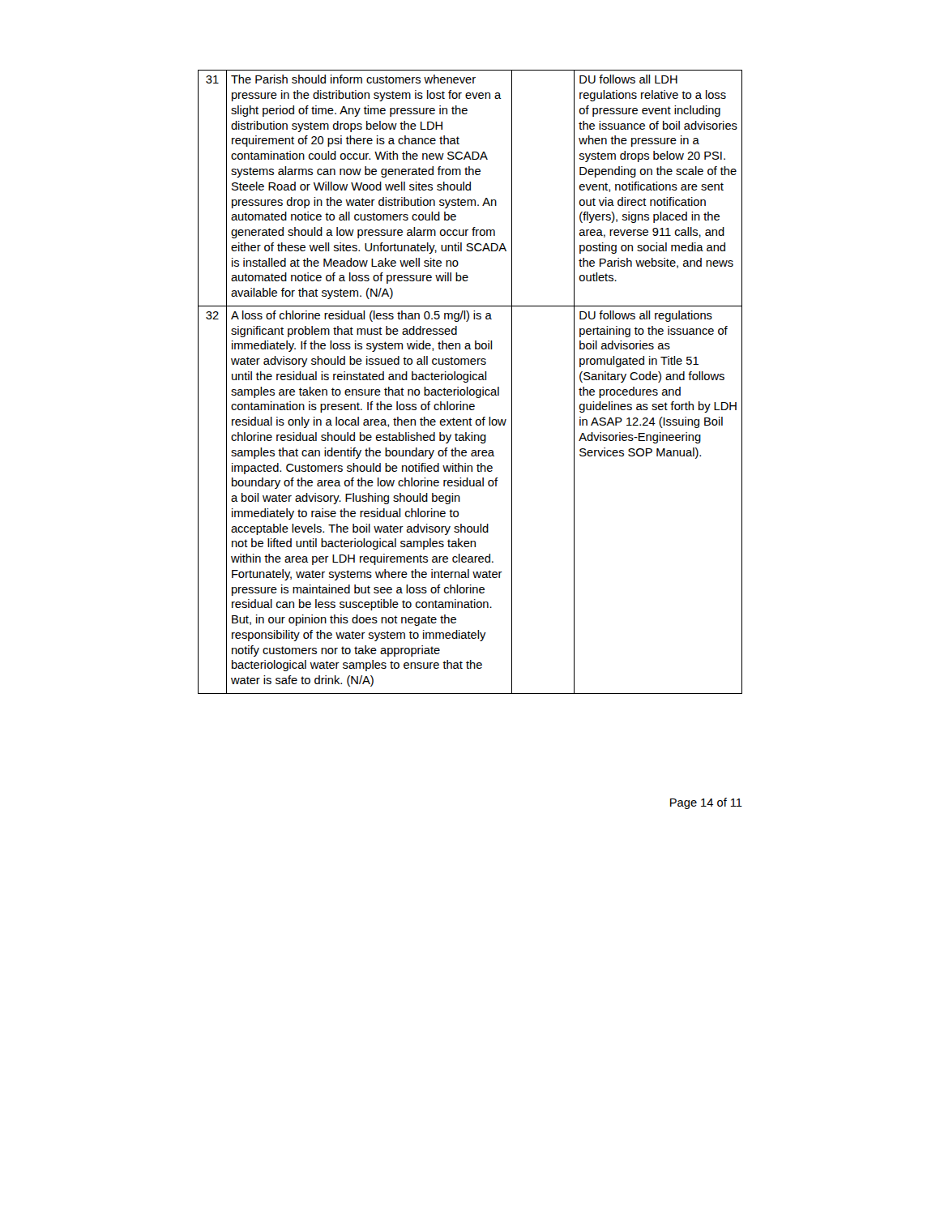| 31 | The Parish should inform customers whenever pressure in the distribution system is lost for even a slight period of time. Any time pressure in the distribution system drops below the LDH requirement of 20 psi there is a chance that contamination could occur. With the new SCADA systems alarms can now be generated from the Steele Road or Willow Wood well sites should pressures drop in the water distribution system. An automated notice to all customers could be generated should a low pressure alarm occur from either of these well sites. Unfortunately, until SCADA is installed at the Meadow Lake well site no automated notice of a loss of pressure will be available for that system. (N/A) | | DU follows all LDH regulations relative to a loss of pressure event including the issuance of boil advisories when the pressure in a system drops below 20 PSI. Depending on the scale of the event, notifications are sent out via direct notification (flyers), signs placed in the area, reverse 911 calls, and posting on social media and the Parish website, and news outlets. |
| 32 | A loss of chlorine residual (less than 0.5 mg/l) is a significant problem that must be addressed immediately. If the loss is system wide, then a boil water advisory should be issued to all customers until the residual is reinstated and bacteriological samples are taken to ensure that no bacteriological contamination is present. If the loss of chlorine residual is only in a local area, then the extent of low chlorine residual should be established by taking samples that can identify the boundary of the area impacted. Customers should be notified within the boundary of the area of the low chlorine residual of a boil water advisory. Flushing should begin immediately to raise the residual chlorine to acceptable levels. The boil water advisory should not be lifted until bacteriological samples taken within the area per LDH requirements are cleared. Fortunately, water systems where the internal water pressure is maintained but see a loss of chlorine residual can be less susceptible to contamination. But, in our opinion this does not negate the responsibility of the water system to immediately notify customers nor to take appropriate bacteriological water samples to ensure that the water is safe to drink. (N/A) | | DU follows all regulations pertaining to the issuance of boil advisories as promulgated in Title 51 (Sanitary Code) and follows the procedures and guidelines as set forth by LDH in ASAP 12.24 (Issuing Boil Advisories-Engineering Services SOP Manual). |
Page 14 of 11